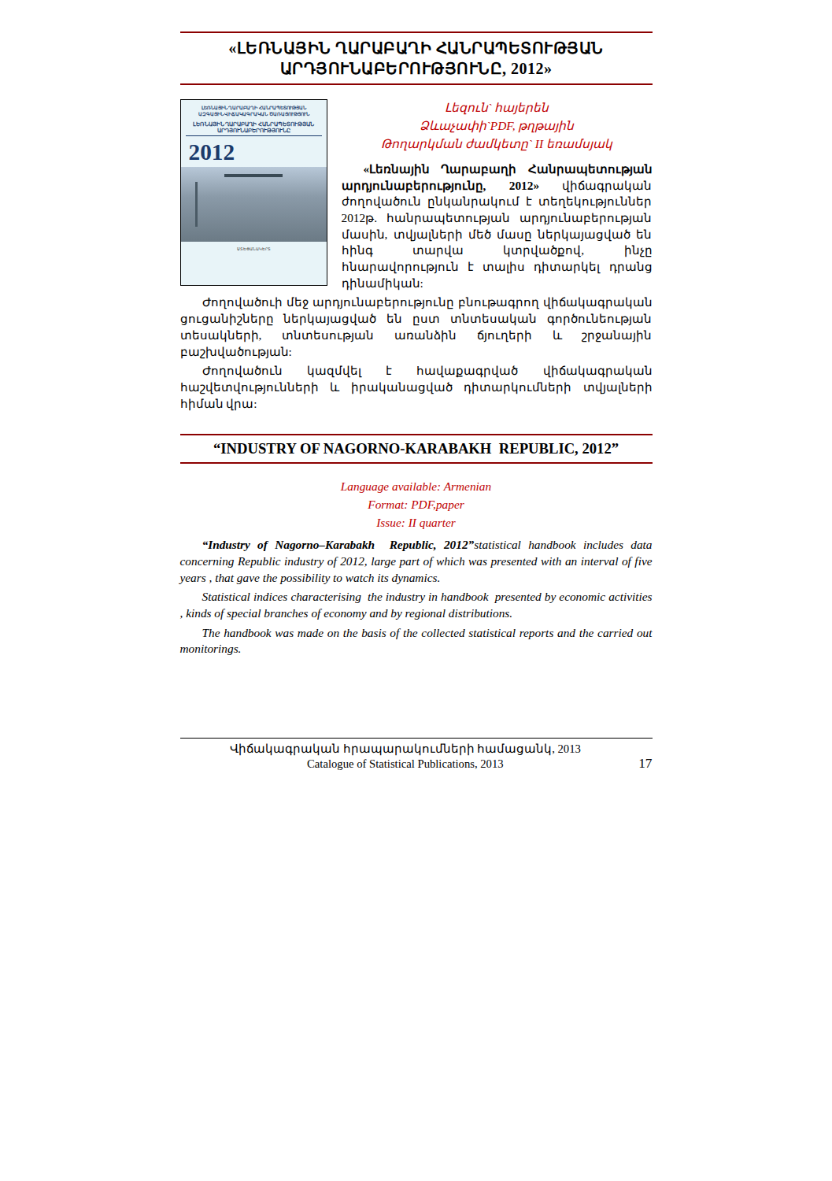«ԼԵՌՆԱՅԻՆ ՂԱՐԱԲԱՂԻ ՀԱՆՐԱՊԵՏՈՒԹՅԱՆ
ԱՐԴՅՈՒՆԱԲԵՐՈՒԹՅՈՒՆԸ, 2012»
ԼԵՌՆԱՅԻՆ ՂԱՐԱԲԱՂԻ ՀԱՆՐԱՊԵՏՈՒԹՅԱՆ
ԱԶԳԱՅԻՆ ՎԻՃԱԿԱԳՐԱԿԱՆ ԾԱՌԱՅՈՒԹՅՈՒՆ
ԼԵՌՆԱՅԻՆ ՂԱՐԱԲԱՂԻ ՀԱՆՐԱՊԵՏՈՒԹՅԱՆ
ԱՐԴՅՈՒՆԱԲԵՐՈՒԹՅՈՒՆԸ
2012
ՍՏԵՓԱՆԱԿԵՐՏ
Լեզուն` հայերեն
Ձևաչափի`PDF, թղթային
Թողարկման ժամկետը` II եռամսյակ
«Լեռնային Ղարաբաղի Հանրապետության արդյունաբերությունը, 2012» վիճագրական ժողովածուն ընկանրակում է տեղեկություններ 2012թ. հանրապետության արդյունաբերության մասին, տվյալների մեծ մասը ներկայացված են հինգ տարվա կտրվածքով, ինչը հնարավորություն է տալիս դիտարկել դրանց դինամիկան:
Ժողովածուի մեջ արդյունաբերությունը բնութագրող վիճակագրական ցուցանիշները ներկայացված են ըստ տնտեսական գործունեության տեսակների, տնտեսության առանձին ճյուղերի և շրջանային բաշխվածության:
Ժողովածուն կազմվել է հավաքագրված վիճակագրական հաշվետվությունների և իրականացված դիտարկումների տվյալների հիման վրա:
“INDUSTRY OF NAGORNO-KARABAKH REPUBLIC, 2012”
Language available: Armenian
Format: PDF,paper
Issue: II quarter
“Industry of Nagorno–Karabakh Republic, 2012”statistical handbook includes data concerning Republic industry of 2012, large part of which was presented with an interval of five years , that gave the possibility to watch its dynamics.
Statistical indices characterising the industry in handbook presented by economic activities , kinds of special branches of economy and by regional distributions.
The handbook was made on the basis of the collected statistical reports and the carried out monitorings.
Վիճակագրական հրապարակումների համացանկ, 2013
Catalogue of Statistical Publications, 2013
17